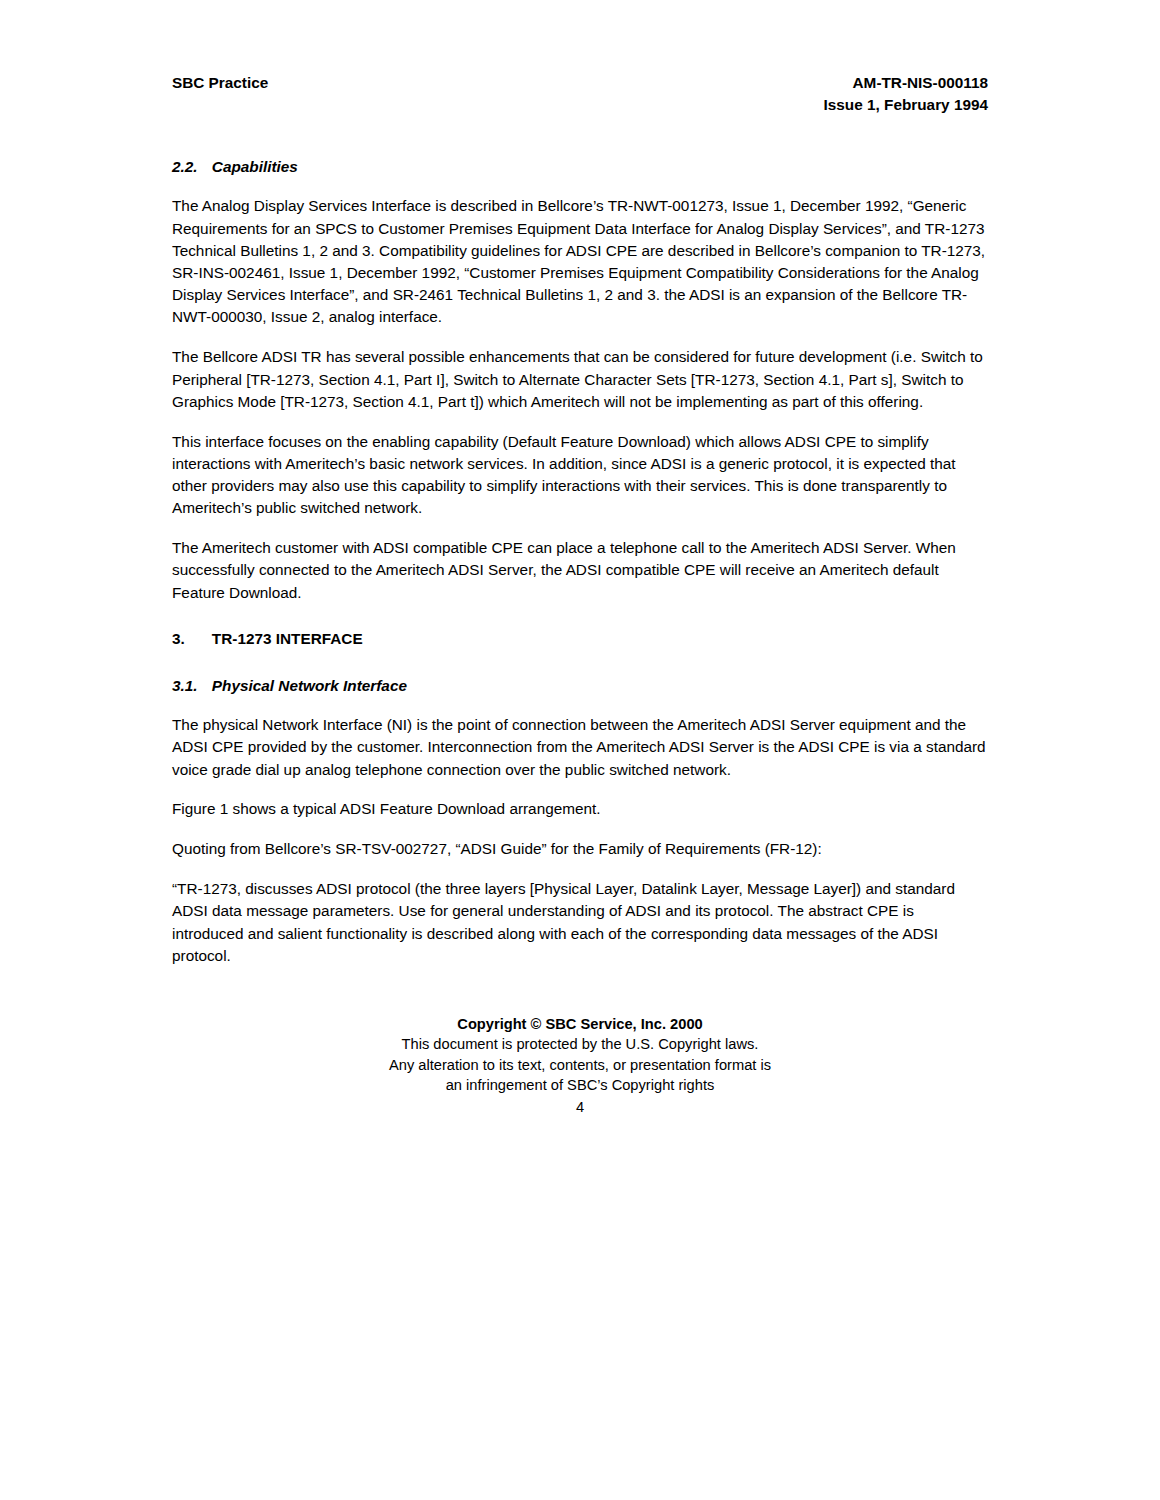SBC Practice
AM-TR-NIS-000118
Issue 1, February 1994
2.2. Capabilities
The Analog Display Services Interface is described in Bellcore’s TR-NWT-001273, Issue 1, December 1992, “Generic Requirements for an SPCS to Customer Premises Equipment Data Interface for Analog Display Services”, and TR-1273 Technical Bulletins 1, 2 and 3. Compatibility guidelines for ADSI CPE are described in Bellcore’s companion to TR-1273, SR-INS-002461, Issue 1, December 1992, “Customer Premises Equipment Compatibility Considerations for the Analog Display Services Interface”, and SR-2461 Technical Bulletins 1, 2 and 3. the ADSI is an expansion of the Bellcore TR-NWT-000030, Issue 2, analog interface.
The Bellcore ADSI TR has several possible enhancements that can be considered for future development (i.e. Switch to Peripheral [TR-1273, Section 4.1, Part I], Switch to Alternate Character Sets [TR-1273, Section 4.1, Part s], Switch to Graphics Mode [TR-1273, Section 4.1, Part t]) which Ameritech will not be implementing as part of this offering.
This interface focuses on the enabling capability (Default Feature Download) which allows ADSI CPE to simplify interactions with Ameritech’s basic network services. In addition, since ADSI is a generic protocol, it is expected that other providers may also use this capability to simplify interactions with their services. This is done transparently to Ameritech’s public switched network.
The Ameritech customer with ADSI compatible CPE can place a telephone call to the Ameritech ADSI Server. When successfully connected to the Ameritech ADSI Server, the ADSI compatible CPE will receive an Ameritech default Feature Download.
3. TR-1273 INTERFACE
3.1. Physical Network Interface
The physical Network Interface (NI) is the point of connection between the Ameritech ADSI Server equipment and the ADSI CPE provided by the customer. Interconnection from the Ameritech ADSI Server is the ADSI CPE is via a standard voice grade dial up analog telephone connection over the public switched network.
Figure 1 shows a typical ADSI Feature Download arrangement.
Quoting from Bellcore’s SR-TSV-002727, “ADSI Guide” for the Family of Requirements (FR-12):
“TR-1273, discusses ADSI protocol (the three layers [Physical Layer, Datalink Layer, Message Layer]) and standard ADSI data message parameters. Use for general understanding of ADSI and its protocol. The abstract CPE is introduced and salient functionality is described along with each of the corresponding data messages of the ADSI protocol.
Copyright © SBC Service, Inc. 2000
This document is protected by the U.S. Copyright laws.
Any alteration to its text, contents, or presentation format is
an infringement of SBC’s Copyright rights
4